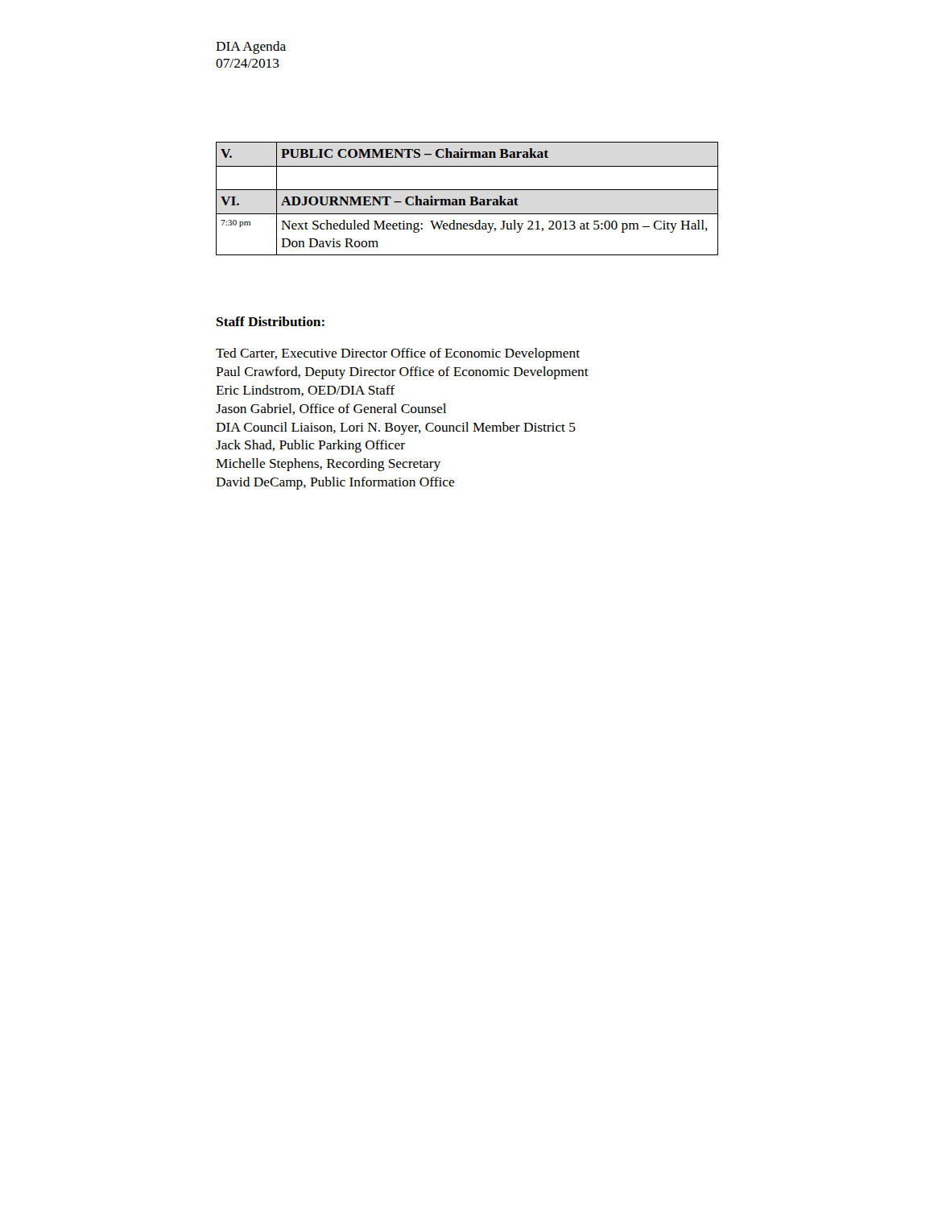DIA Agenda
07/24/2013
| V. | PUBLIC COMMENTS – Chairman Barakat |
| VI. | ADJOURNMENT – Chairman Barakat |
| 7:30 pm | Next Scheduled Meeting: Wednesday, July 21, 2013 at 5:00 pm – City Hall, Don Davis Room |
Staff Distribution:
Ted Carter, Executive Director Office of Economic Development
Paul Crawford, Deputy Director Office of Economic Development
Eric Lindstrom, OED/DIA Staff
Jason Gabriel, Office of General Counsel
DIA Council Liaison, Lori N. Boyer, Council Member District 5
Jack Shad, Public Parking Officer
Michelle Stephens, Recording Secretary
David DeCamp, Public Information Office